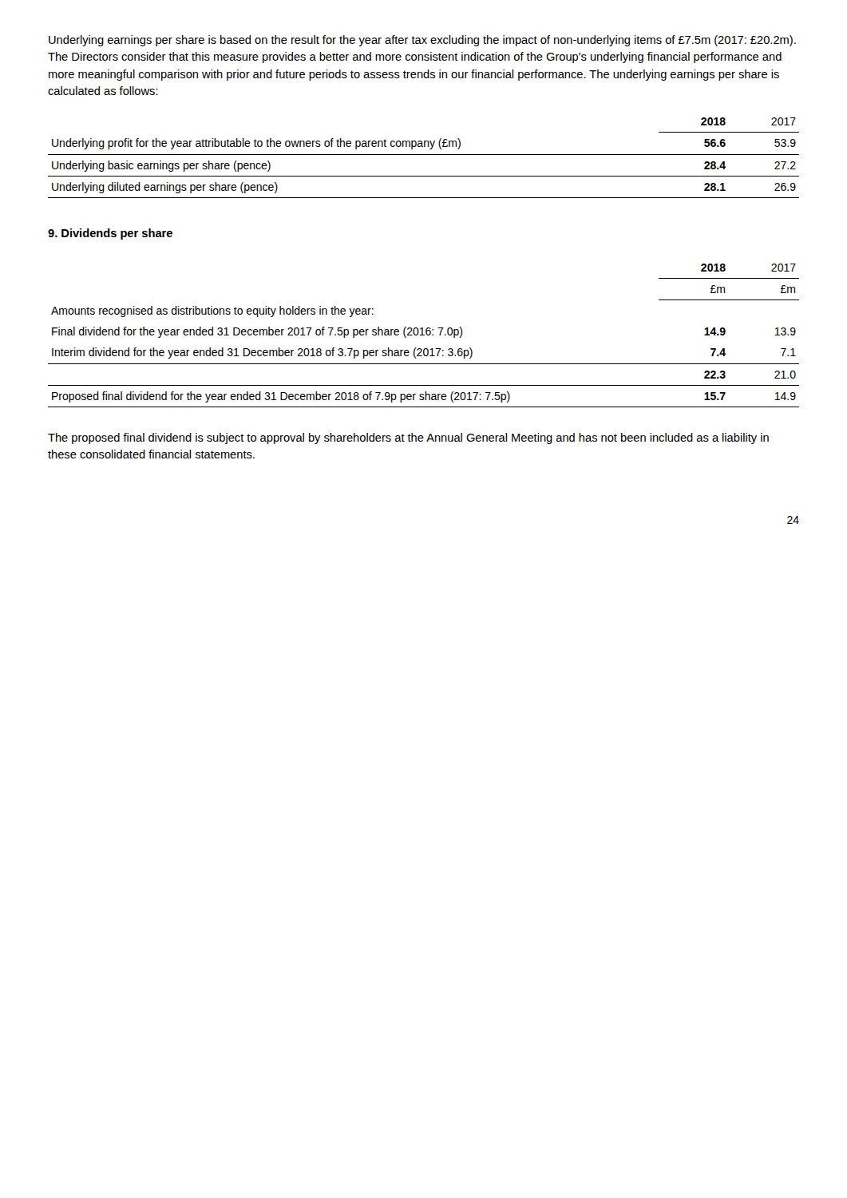Underlying earnings per share is based on the result for the year after tax excluding the impact of non-underlying items of £7.5m (2017: £20.2m). The Directors consider that this measure provides a better and more consistent indication of the Group's underlying financial performance and more meaningful comparison with prior and future periods to assess trends in our financial performance. The underlying earnings per share is calculated as follows:
| | 2018 | 2017 |
| --- | --- | --- |
| Underlying profit for the year attributable to the owners of the parent company (£m) | 56.6 | 53.9 |
| Underlying basic earnings per share (pence) | 28.4 | 27.2 |
| Underlying diluted earnings per share (pence) | 28.1 | 26.9 |
9. Dividends per share
| | 2018 | 2017 |
| --- | --- | --- |
| | £m | £m |
| Amounts recognised as distributions to equity holders in the year: | | |
| Final dividend for the year ended 31 December 2017 of 7.5p per share (2016: 7.0p) | 14.9 | 13.9 |
| Interim dividend for the year ended 31 December 2018 of 3.7p per share (2017: 3.6p) | 7.4 | 7.1 |
| | 22.3 | 21.0 |
| Proposed final dividend for the year ended 31 December 2018 of 7.9p per share (2017: 7.5p) | 15.7 | 14.9 |
The proposed final dividend is subject to approval by shareholders at the Annual General Meeting and has not been included as a liability in these consolidated financial statements.
24